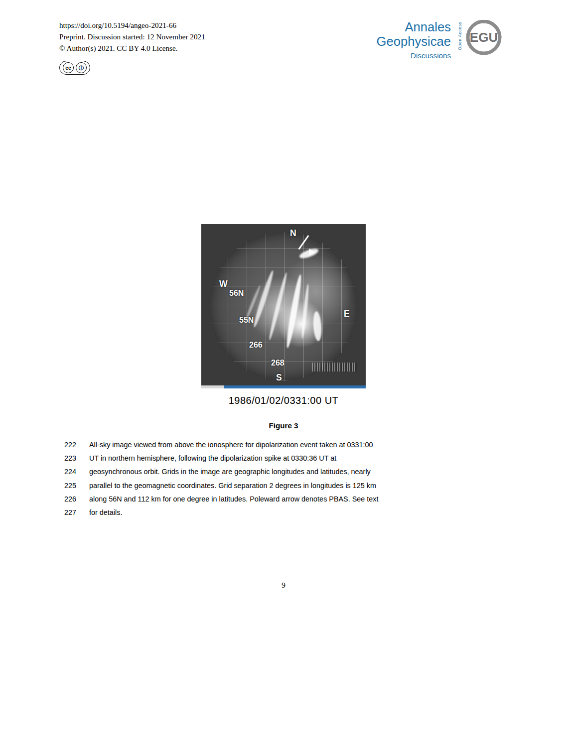https://doi.org/10.5194/angeo-2021-66
Preprint. Discussion started: 12 November 2021
© Author(s) 2021. CC BY 4.0 License.
ccⓘ
Open Access
Annales
Geophysicae
Discussions
EGU
N
S
W
E
56N
55N
266
268
1986/01/02/0331:00 UT
Figure 3
222
All-sky image viewed from above the ionosphere for dipolarization event taken at 0331:00
223
UT in northern hemisphere, following the dipolarization spike at 0330:36 UT at
224
geosynchronous orbit. Grids in the image are geographic longitudes and latitudes, nearly
225
parallel to the geomagnetic coordinates. Grid separation 2 degrees in longitudes is 125 km
226
along 56N and 112 km for one degree in latitudes. Poleward arrow denotes PBAS. See text
227
for details.
9